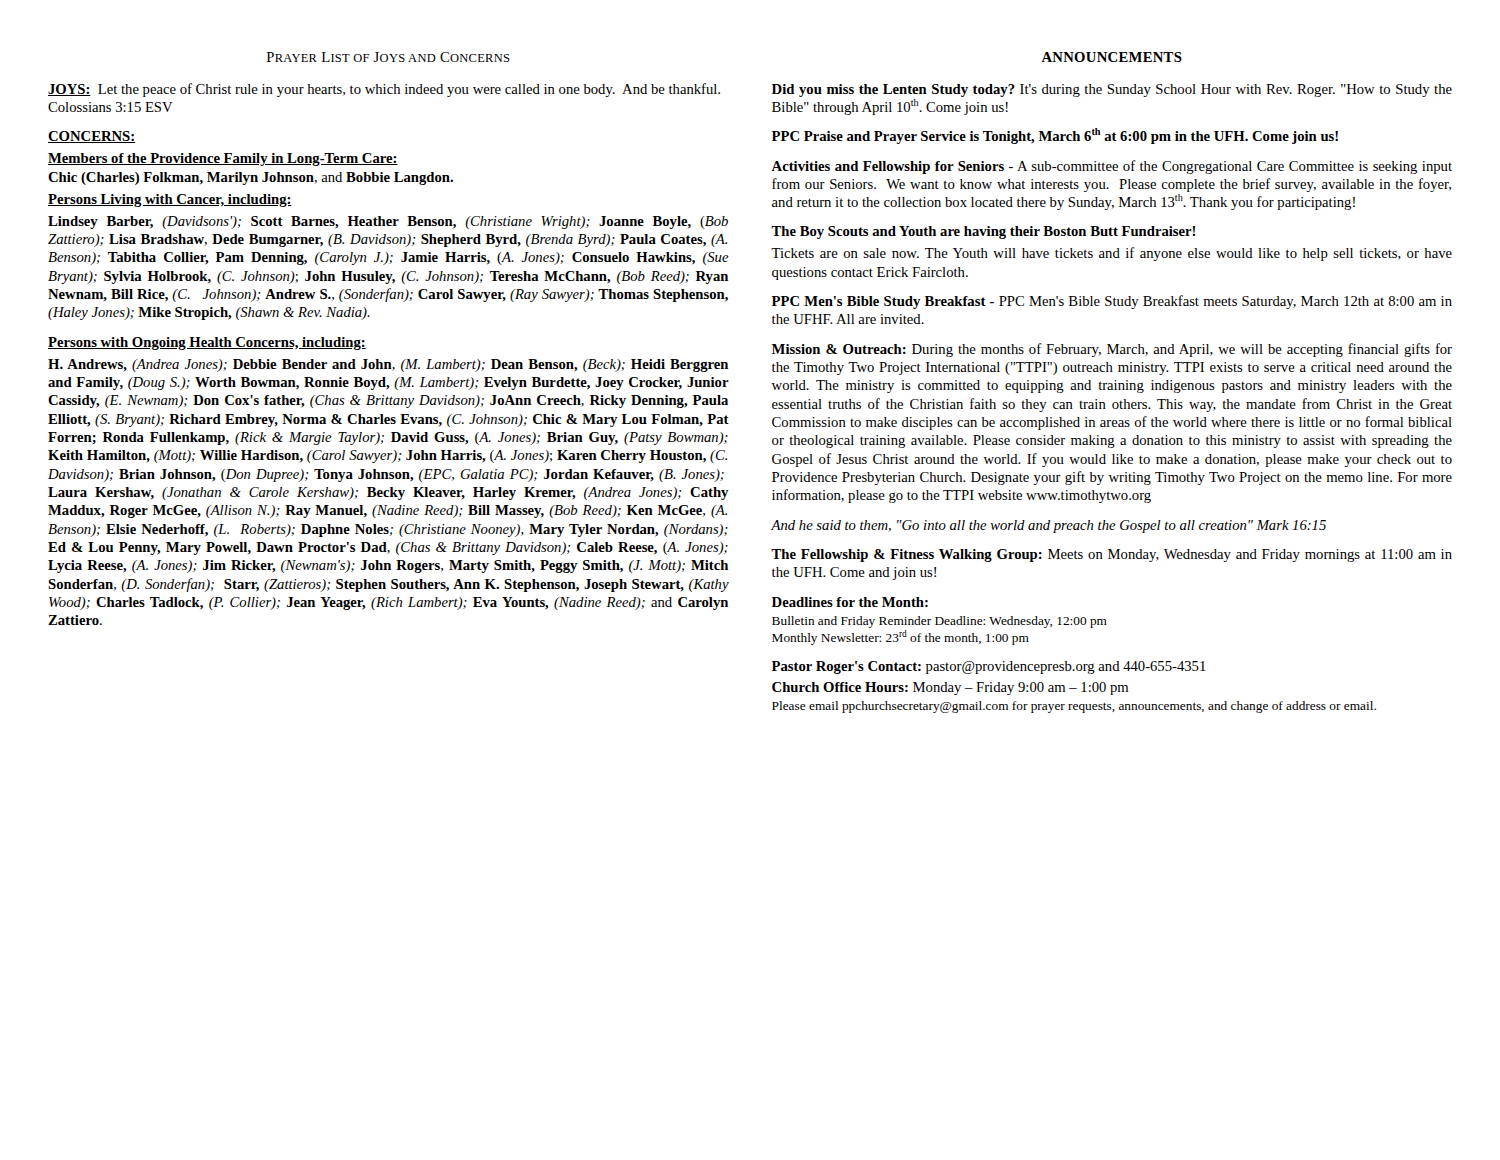PRAYER LIST OF JOYS AND CONCERNS
JOYS: Let the peace of Christ rule in your hearts, to which indeed you were called in one body. And be thankful. Colossians 3:15 ESV
CONCERNS:
Members of the Providence Family in Long-Term Care:
Chic (Charles) Folkman, Marilyn Johnson, and Bobbie Langdon.
Persons Living with Cancer, including:
Lindsey Barber, (Davidsons'); Scott Barnes, Heather Benson, (Christiane Wright); Joanne Boyle, (Bob Zattiero); Lisa Bradshaw, Dede Bumgarner, (B. Davidson); Shepherd Byrd, (Brenda Byrd); Paula Coates, (A. Benson); Tabitha Collier, Pam Denning, (Carolyn J.); Jamie Harris, (A. Jones); Consuelo Hawkins, (Sue Bryant); Sylvia Holbrook, (C. Johnson); John Husuley, (C. Johnson); Teresha McChann, (Bob Reed); Ryan Newnam, Bill Rice, (C. Johnson); Andrew S., (Sonderfan); Carol Sawyer, (Ray Sawyer); Thomas Stephenson, (Haley Jones); Mike Stropich, (Shawn & Rev. Nadia).
Persons with Ongoing Health Concerns, including:
H. Andrews, (Andrea Jones); Debbie Bender and John, (M. Lambert); Dean Benson, (Beck); Heidi Berggren and Family, (Doug S.); Worth Bowman, Ronnie Boyd, (M. Lambert); Evelyn Burdette, Joey Crocker, Junior Cassidy, (E. Newnam); Don Cox's father, (Chas & Brittany Davidson); JoAnn Creech, Ricky Denning, Paula Elliott, (S. Bryant); Richard Embrey, Norma & Charles Evans, (C. Johnson); Chic & Mary Lou Folman, Pat Forren; Ronda Fullenkamp, (Rick & Margie Taylor); David Guss, (A. Jones); Brian Guy, (Patsy Bowman); Keith Hamilton, (Mott); Willie Hardison, (Carol Sawyer); John Harris, (A. Jones); Karen Cherry Houston, (C. Davidson); Brian Johnson, (Don Dupree); Tonya Johnson, (EPC, Galatia PC); Jordan Kefauver, (B. Jones); Laura Kershaw, (Jonathan & Carole Kershaw); Becky Kleaver, Harley Kremer, (Andrea Jones); Cathy Maddux, Roger McGee, (Allison N.); Ray Manuel, (Nadine Reed); Bill Massey, (Bob Reed); Ken McGee, (A. Benson); Elsie Nederhoff, (L. Roberts); Daphne Noles; (Christiane Nooney), Mary Tyler Nordan, (Nordans); Ed & Lou Penny, Mary Powell, Dawn Proctor's Dad, (Chas & Brittany Davidson); Caleb Reese, (A. Jones); Lycia Reese, (A. Jones); Jim Ricker, (Newnam's); John Rogers, Marty Smith, Peggy Smith, (J. Mott); Mitch Sonderfan, (D. Sonderfan); Starr, (Zattieros); Stephen Southers, Ann K. Stephenson, Joseph Stewart, (Kathy Wood); Charles Tadlock, (P. Collier); Jean Yeager, (Rich Lambert); Eva Younts, (Nadine Reed); and Carolyn Zattiero.
ANNOUNCEMENTS
Did you miss the Lenten Study today? It's during the Sunday School Hour with Rev. Roger. "How to Study the Bible" through April 10th. Come join us!
PPC Praise and Prayer Service is Tonight, March 6th at 6:00 pm in the UFH. Come join us!
Activities and Fellowship for Seniors - A sub-committee of the Congregational Care Committee is seeking input from our Seniors. We want to know what interests you. Please complete the brief survey, available in the foyer, and return it to the collection box located there by Sunday, March 13th. Thank you for participating!
The Boy Scouts and Youth are having their Boston Butt Fundraiser!
Tickets are on sale now. The Youth will have tickets and if anyone else would like to help sell tickets, or have questions contact Erick Faircloth.
PPC Men's Bible Study Breakfast - PPC Men's Bible Study Breakfast meets Saturday, March 12th at 8:00 am in the UFHF. All are invited.
Mission & Outreach: During the months of February, March, and April, we will be accepting financial gifts for the Timothy Two Project International ("TTPI") outreach ministry. TTPI exists to serve a critical need around the world. The ministry is committed to equipping and training indigenous pastors and ministry leaders with the essential truths of the Christian faith so they can train others. This way, the mandate from Christ in the Great Commission to make disciples can be accomplished in areas of the world where there is little or no formal biblical or theological training available. Please consider making a donation to this ministry to assist with spreading the Gospel of Jesus Christ around the world. If you would like to make a donation, please make your check out to Providence Presbyterian Church. Designate your gift by writing Timothy Two Project on the memo line. For more information, please go to the TTPI website www.timothytwo.org
And he said to them, "Go into all the world and preach the Gospel to all creation" Mark 16:15
The Fellowship & Fitness Walking Group: Meets on Monday, Wednesday and Friday mornings at 11:00 am in the UFH. Come and join us!
Deadlines for the Month:
Bulletin and Friday Reminder Deadline: Wednesday, 12:00 pm
Monthly Newsletter: 23rd of the month, 1:00 pm
Pastor Roger's Contact: pastor@providencepresb.org and 440-655-4351
Church Office Hours: Monday – Friday 9:00 am – 1:00 pm
Please email ppchurchsecretary@gmail.com for prayer requests, announcements, and change of address or email.